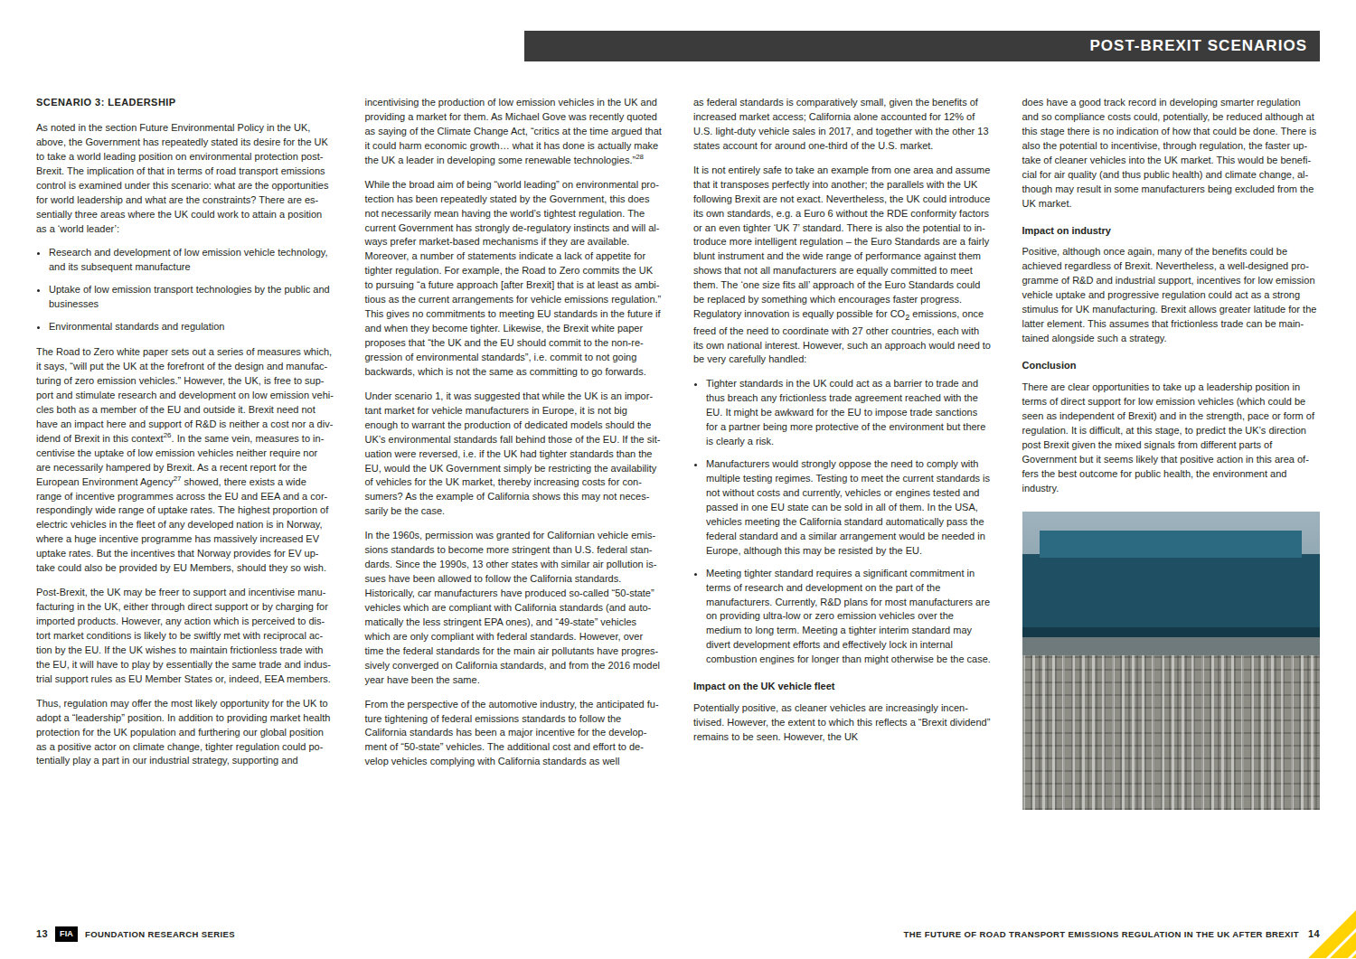Post-Brexit Scenarios
Scenario 3: Leadership
As noted in the section Future Environmental Policy in the UK, above, the Government has repeatedly stated its desire for the UK to take a world leading position on environmental protection post-Brexit. The implication of that in terms of road transport emissions control is examined under this scenario: what are the opportunities for world leadership and what are the constraints? There are essentially three areas where the UK could work to attain a position as a ‘world leader’:
Research and development of low emission vehicle technology, and its subsequent manufacture
Uptake of low emission transport technologies by the public and businesses
Environmental standards and regulation
The Road to Zero white paper sets out a series of measures which, it says, “will put the UK at the forefront of the design and manufacturing of zero emission vehicles.” However, the UK, is free to support and stimulate research and development on low emission vehicles both as a member of the EU and outside it. Brexit need not have an impact here and support of R&D is neither a cost nor a dividend of Brexit in this context26. In the same vein, measures to incentivise the uptake of low emission vehicles neither require nor are necessarily hampered by Brexit. As a recent report for the European Environment Agency27 showed, there exists a wide range of incentive programmes across the EU and EEA and a correspondingly wide range of uptake rates. The highest proportion of electric vehicles in the fleet of any developed nation is in Norway, where a huge incentive programme has massively increased EV uptake rates. But the incentives that Norway provides for EV uptake could also be provided by EU Members, should they so wish.
Post-Brexit, the UK may be freer to support and incentivise manufacturing in the UK, either through direct support or by charging for imported products. However, any action which is perceived to distort market conditions is likely to be swiftly met with reciprocal action by the EU. If the UK wishes to maintain frictionless trade with the EU, it will have to play by essentially the same trade and industrial support rules as EU Member States or, indeed, EEA members.
Thus, regulation may offer the most likely opportunity for the UK to adopt a “leadership” position. In addition to providing market health protection for the UK population and furthering our global position as a positive actor on climate change, tighter regulation could potentially play a part in our industrial strategy, supporting and
incentivising the production of low emission vehicles in the UK and providing a market for them. As Michael Gove was recently quoted as saying of the Climate Change Act, “critics at the time argued that it could harm economic growth… what it has done is actually make the UK a leader in developing some renewable technologies.”28
While the broad aim of being “world leading” on environmental protection has been repeatedly stated by the Government, this does not necessarily mean having the world’s tightest regulation. The current Government has strongly de-regulatory instincts and will always prefer market-based mechanisms if they are available. Moreover, a number of statements indicate a lack of appetite for tighter regulation. For example, the Road to Zero commits the UK to pursuing “a future approach [after Brexit] that is at least as ambitious as the current arrangements for vehicle emissions regulation.” This gives no commitments to meeting EU standards in the future if and when they become tighter. Likewise, the Brexit white paper proposes that “the UK and the EU should commit to the non-regression of environmental standards”, i.e. commit to not going backwards, which is not the same as committing to go forwards.
Under scenario 1, it was suggested that while the UK is an important market for vehicle manufacturers in Europe, it is not big enough to warrant the production of dedicated models should the UK’s environmental standards fall behind those of the EU. If the situation were reversed, i.e. if the UK had tighter standards than the EU, would the UK Government simply be restricting the availability of vehicles for the UK market, thereby increasing costs for consumers? As the example of California shows this may not necessarily be the case.
In the 1960s, permission was granted for Californian vehicle emissions standards to become more stringent than U.S. federal standards. Since the 1990s, 13 other states with similar air pollution issues have been allowed to follow the California standards. Historically, car manufacturers have produced so-called “50-state” vehicles which are compliant with California standards (and automatically the less stringent EPA ones), and “49-state” vehicles which are only compliant with federal standards. However, over time the federal standards for the main air pollutants have progressively converged on California standards, and from the 2016 model year have been the same.
From the perspective of the automotive industry, the anticipated future tightening of federal emissions standards to follow the California standards has been a major incentive for the development of “50-state” vehicles. The additional cost and effort to develop vehicles complying with California standards as well
as federal standards is comparatively small, given the benefits of increased market access; California alone accounted for 12% of U.S. light-duty vehicle sales in 2017, and together with the other 13 states account for around one-third of the U.S. market.
It is not entirely safe to take an example from one area and assume that it transposes perfectly into another; the parallels with the UK following Brexit are not exact. Nevertheless, the UK could introduce its own standards, e.g. a Euro 6 without the RDE conformity factors or an even tighter ‘UK 7’ standard. There is also the potential to introduce more intelligent regulation – the Euro Standards are a fairly blunt instrument and the wide range of performance against them shows that not all manufacturers are equally committed to meet them. The ‘one size fits all’ approach of the Euro Standards could be replaced by something which encourages faster progress. Regulatory innovation is equally possible for CO2 emissions, once freed of the need to coordinate with 27 other countries, each with its own national interest. However, such an approach would need to be very carefully handled:
Tighter standards in the UK could act as a barrier to trade and thus breach any frictionless trade agreement reached with the EU. It might be awkward for the EU to impose trade sanctions for a partner being more protective of the environment but there is clearly a risk.
Manufacturers would strongly oppose the need to comply with multiple testing regimes. Testing to meet the current standards is not without costs and currently, vehicles or engines tested and passed in one EU state can be sold in all of them. In the USA, vehicles meeting the California standard automatically pass the federal standard and a similar arrangement would be needed in Europe, although this may be resisted by the EU.
Meeting tighter standard requires a significant commitment in terms of research and development on the part of the manufacturers. Currently, R&D plans for most manufacturers are on providing ultra-low or zero emission vehicles over the medium to long term. Meeting a tighter interim standard may divert development efforts and effectively lock in internal combustion engines for longer than might otherwise be the case.
Impact on the UK vehicle fleet
Potentially positive, as cleaner vehicles are increasingly incentivised. However, the extent to which this reflects a “Brexit dividend” remains to be seen. However, the UK
does have a good track record in developing smarter regulation and so compliance costs could, potentially, be reduced although at this stage there is no indication of how that could be done. There is also the potential to incentivise, through regulation, the faster uptake of cleaner vehicles into the UK market. This would be beneficial for air quality (and thus public health) and climate change, although may result in some manufacturers being excluded from the UK market.
Impact on industry
Positive, although once again, many of the benefits could be achieved regardless of Brexit. Nevertheless, a well-designed programme of R&D and industrial support, incentives for low emission vehicle uptake and progressive regulation could act as a strong stimulus for UK manufacturing. Brexit allows greater latitude for the latter element. This assumes that frictionless trade can be maintained alongside such a strategy.
Conclusion
There are clear opportunities to take up a leadership position in terms of direct support for low emission vehicles (which could be seen as independent of Brexit) and in the strength, pace or form of regulation. It is difficult, at this stage, to predict the UK’s direction post Brexit given the mixed signals from different parts of Government but it seems likely that positive action in this area offers the best outcome for public health, the environment and industry.
13 FIA FOUNDATION RESEARCH SERIES
The future of road transport emissions regulation in the UK after Brexit 14